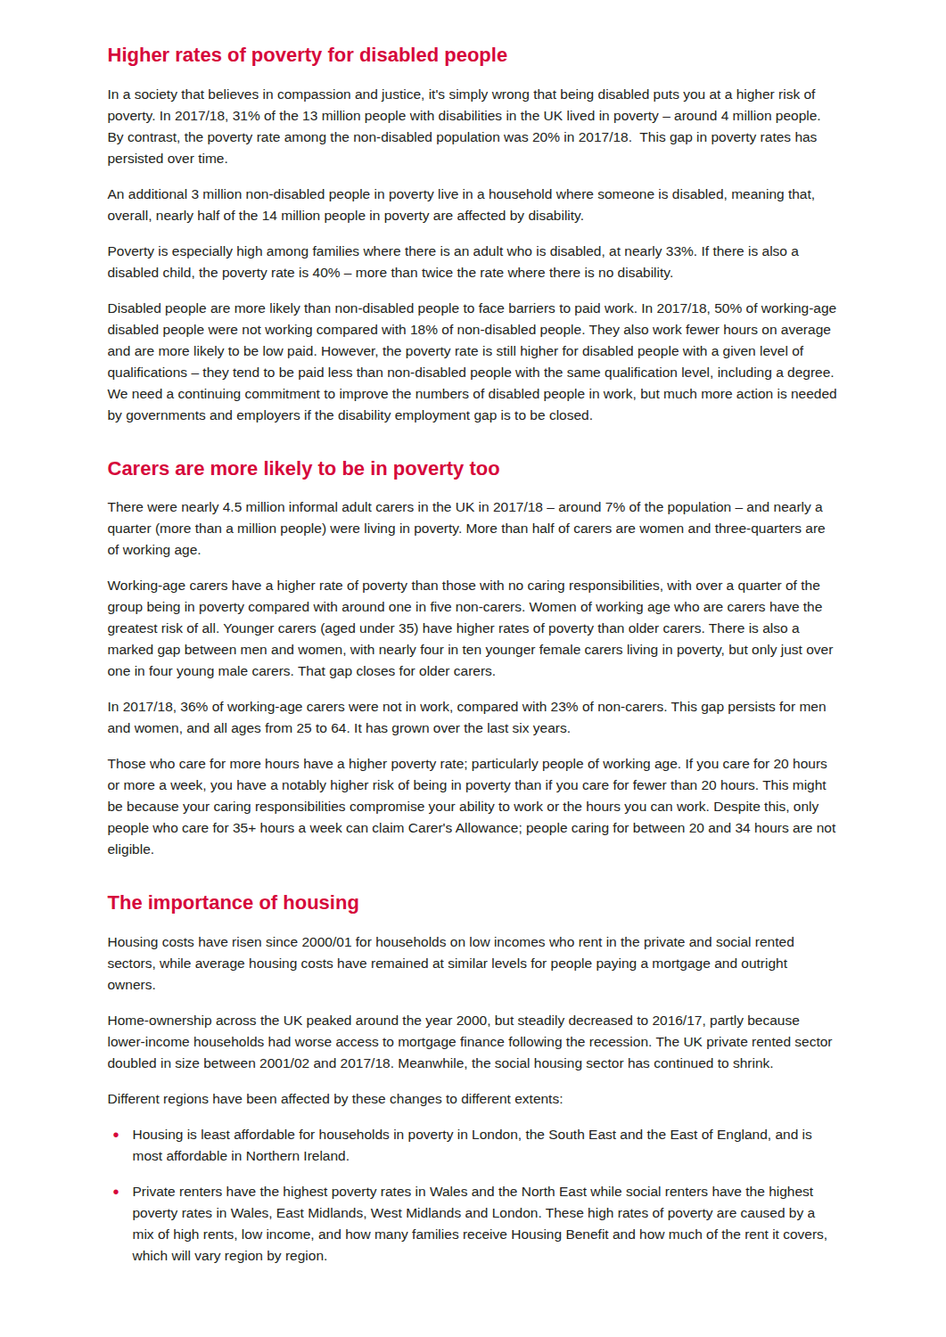Higher rates of poverty for disabled people
In a society that believes in compassion and justice, it's simply wrong that being disabled puts you at a higher risk of poverty. In 2017/18, 31% of the 13 million people with disabilities in the UK lived in poverty – around 4 million people. By contrast, the poverty rate among the non-disabled population was 20% in 2017/18. This gap in poverty rates has persisted over time.
An additional 3 million non-disabled people in poverty live in a household where someone is disabled, meaning that, overall, nearly half of the 14 million people in poverty are affected by disability.
Poverty is especially high among families where there is an adult who is disabled, at nearly 33%. If there is also a disabled child, the poverty rate is 40% – more than twice the rate where there is no disability.
Disabled people are more likely than non-disabled people to face barriers to paid work. In 2017/18, 50% of working-age disabled people were not working compared with 18% of non-disabled people. They also work fewer hours on average and are more likely to be low paid. However, the poverty rate is still higher for disabled people with a given level of qualifications – they tend to be paid less than non-disabled people with the same qualification level, including a degree. We need a continuing commitment to improve the numbers of disabled people in work, but much more action is needed by governments and employers if the disability employment gap is to be closed.
Carers are more likely to be in poverty too
There were nearly 4.5 million informal adult carers in the UK in 2017/18 – around 7% of the population – and nearly a quarter (more than a million people) were living in poverty. More than half of carers are women and three-quarters are of working age.
Working-age carers have a higher rate of poverty than those with no caring responsibilities, with over a quarter of the group being in poverty compared with around one in five non-carers. Women of working age who are carers have the greatest risk of all. Younger carers (aged under 35) have higher rates of poverty than older carers. There is also a marked gap between men and women, with nearly four in ten younger female carers living in poverty, but only just over one in four young male carers. That gap closes for older carers.
In 2017/18, 36% of working-age carers were not in work, compared with 23% of non-carers. This gap persists for men and women, and all ages from 25 to 64. It has grown over the last six years.
Those who care for more hours have a higher poverty rate; particularly people of working age. If you care for 20 hours or more a week, you have a notably higher risk of being in poverty than if you care for fewer than 20 hours. This might be because your caring responsibilities compromise your ability to work or the hours you can work. Despite this, only people who care for 35+ hours a week can claim Carer's Allowance; people caring for between 20 and 34 hours are not eligible.
The importance of housing
Housing costs have risen since 2000/01 for households on low incomes who rent in the private and social rented sectors, while average housing costs have remained at similar levels for people paying a mortgage and outright owners.
Home-ownership across the UK peaked around the year 2000, but steadily decreased to 2016/17, partly because lower-income households had worse access to mortgage finance following the recession. The UK private rented sector doubled in size between 2001/02 and 2017/18. Meanwhile, the social housing sector has continued to shrink.
Different regions have been affected by these changes to different extents:
Housing is least affordable for households in poverty in London, the South East and the East of England, and is most affordable in Northern Ireland.
Private renters have the highest poverty rates in Wales and the North East while social renters have the highest poverty rates in Wales, East Midlands, West Midlands and London. These high rates of poverty are caused by a mix of high rents, low income, and how many families receive Housing Benefit and how much of the rent it covers, which will vary region by region.